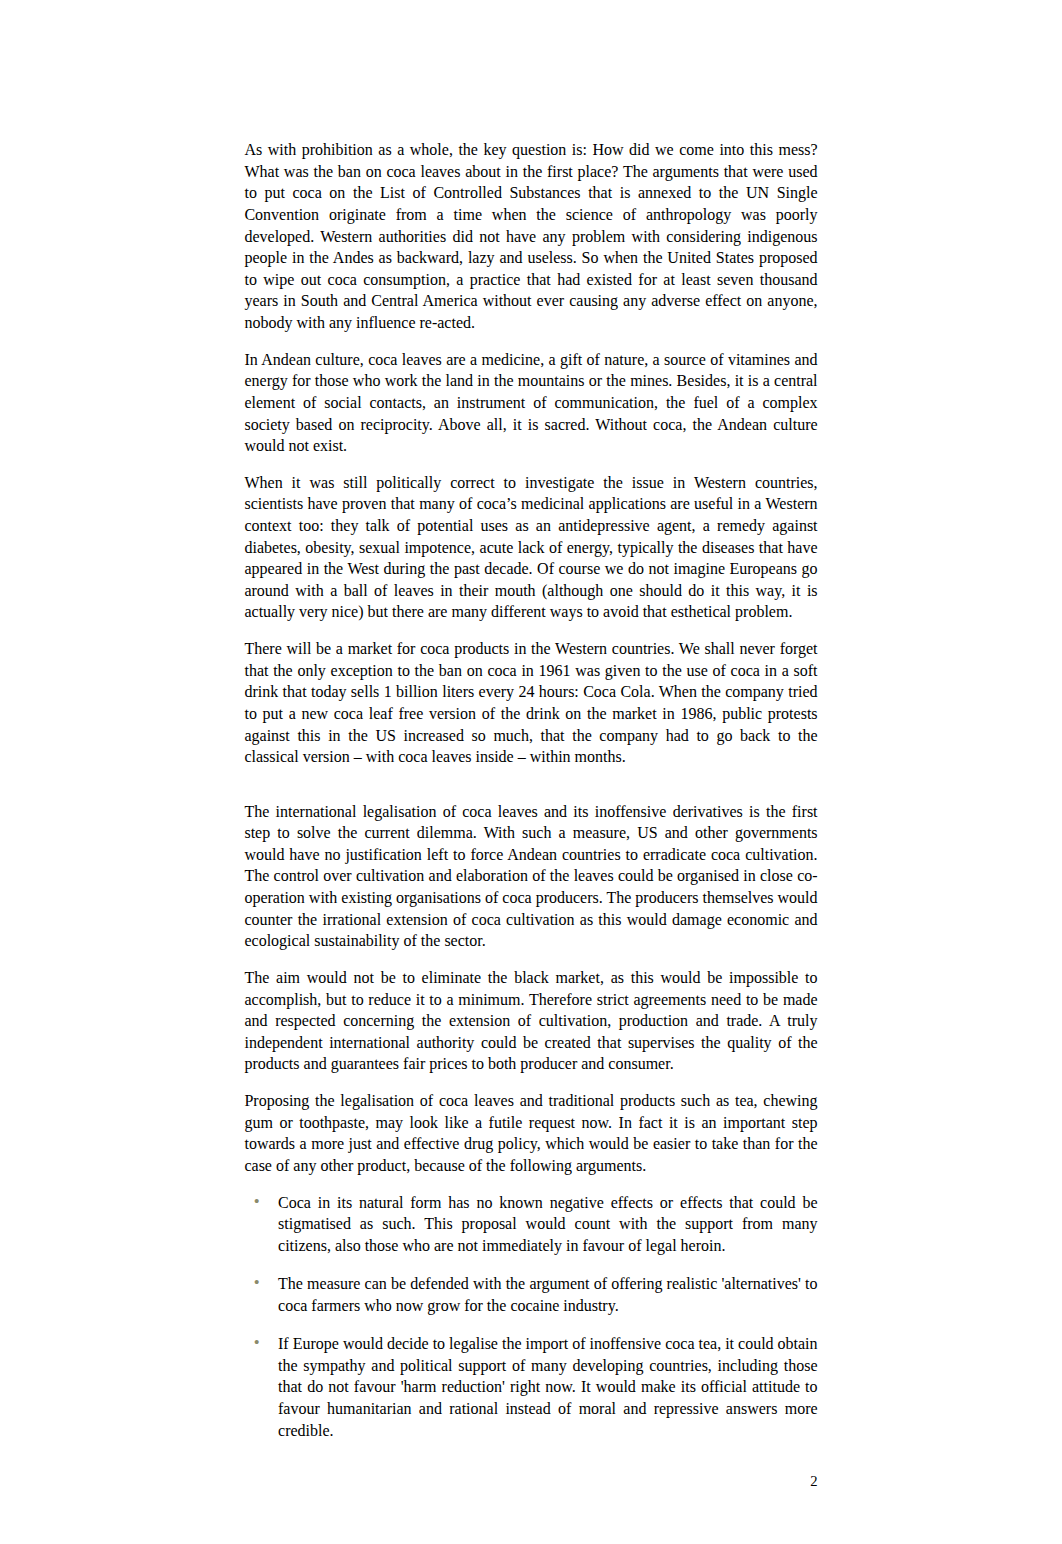As with prohibition as a whole, the key question is: How did we come into this mess? What was the ban on coca leaves about in the first place? The arguments that were used to put coca on the List of Controlled Substances that is annexed to the UN Single Convention originate from a time when the science of anthropology was poorly developed. Western authorities did not have any problem with considering indigenous people in the Andes as backward, lazy and useless. So when the United States proposed to wipe out coca consumption, a practice that had existed for at least seven thousand years in South and Central America without ever causing any adverse effect on anyone, nobody with any influence re-acted.
In Andean culture, coca leaves are a medicine, a gift of nature, a source of vitamines and energy for those who work the land in the mountains or the mines. Besides, it is a central element of social contacts, an instrument of communication, the fuel of a complex society based on reciprocity. Above all, it is sacred. Without coca, the Andean culture would not exist.
When it was still politically correct to investigate the issue in Western countries, scientists have proven that many of coca’s medicinal applications are useful in a Western context too: they talk of potential uses as an antidepressive agent, a remedy against diabetes, obesity, sexual impotence, acute lack of energy, typically the diseases that have appeared in the West during the past decade. Of course we do not imagine Europeans go around with a ball of leaves in their mouth (although one should do it this way, it is actually very nice) but there are many different ways to avoid that esthetical problem.
There will be a market for coca products in the Western countries. We shall never forget that the only exception to the ban on coca in 1961 was given to the use of coca in a soft drink that today sells 1 billion liters every 24 hours: Coca Cola. When the company tried to put a new coca leaf free version of the drink on the market in 1986, public protests against this in the US increased so much, that the company had to go back to the classical version – with coca leaves inside – within months.
The international legalisation of coca leaves and its inoffensive derivatives is the first step to solve the current dilemma. With such a measure, US and other governments would have no justification left to force Andean countries to erradicate coca cultivation. The control over cultivation and elaboration of the leaves could be organised in close co-operation with existing organisations of coca producers. The producers themselves would counter the irrational extension of coca cultivation as this would damage economic and ecological sustainability of the sector.
The aim would not be to eliminate the black market, as this would be impossible to accomplish, but to reduce it to a minimum. Therefore strict agreements need to be made and respected concerning the extension of cultivation, production and trade. A truly independent international authority could be created that supervises the quality of the products and guarantees fair prices to both producer and consumer.
Proposing the legalisation of coca leaves and traditional products such as tea, chewing gum or toothpaste, may look like a futile request now. In fact it is an important step towards a more just and effective drug policy, which would be easier to take than for the case of any other product, because of the following arguments.
Coca in its natural form has no known negative effects or effects that could be stigmatised as such. This proposal would count with the support from many citizens, also those who are not immediately in favour of legal heroin.
The measure can be defended with the argument of offering realistic 'alternatives' to coca farmers who now grow for the cocaine industry.
If Europe would decide to legalise the import of inoffensive coca tea, it could obtain the sympathy and political support of many developing countries, including those that do not favour 'harm reduction' right now. It would make its official attitude to favour humanitarian and rational instead of moral and repressive answers more credible.
2